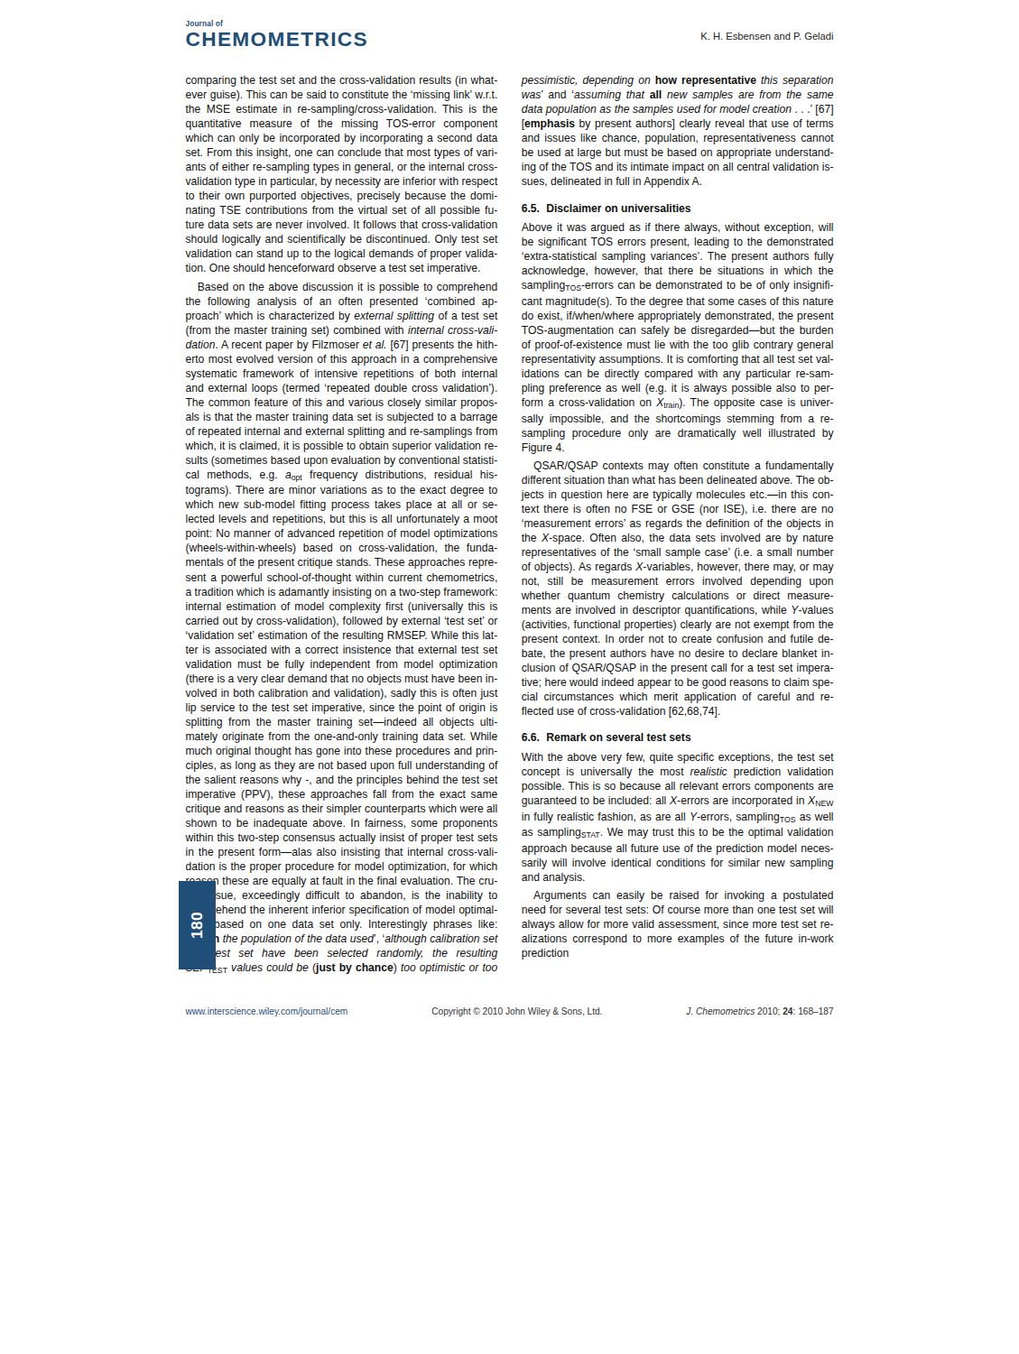Journal of CHEMOMETRICS
K. H. Esbensen and P. Geladi
comparing the test set and the cross-validation results (in whatever guise). This can be said to constitute the ‘missing link’ w.r.t. the MSE estimate in re-sampling/cross-validation. This is the quantitative measure of the missing TOS-error component which can only be incorporated by incorporating a second data set. From this insight, one can conclude that most types of variants of either re-sampling types in general, or the internal cross-validation type in particular, by necessity are inferior with respect to their own purported objectives, precisely because the dominating TSE contributions from the virtual set of all possible future data sets are never involved. It follows that cross-validation should logically and scientifically be discontinued. Only test set validation can stand up to the logical demands of proper validation. One should henceforward observe a test set imperative.
Based on the above discussion it is possible to comprehend the following analysis of an often presented ‘combined approach’ which is characterized by external splitting of a test set (from the master training set) combined with internal cross-validation. A recent paper by Filzmoser et al. [67] presents the hitherto most evolved version of this approach in a comprehensive systematic framework of intensive repetitions of both internal and external loops (termed ‘repeated double cross validation’). The common feature of this and various closely similar proposals is that the master training data set is subjected to a barrage of repeated internal and external splitting and re-samplings from which, it is claimed, it is possible to obtain superior validation results (sometimes based upon evaluation by conventional statistical methods, e.g. aopt frequency distributions, residual histograms). There are minor variations as to the exact degree to which new sub-model fitting process takes place at all or selected levels and repetitions, but this is all unfortunately a moot point: No manner of advanced repetition of model optimizations (wheels-within-wheels) based on cross-validation, the fundamentals of the present critique stands. These approaches represent a powerful school-of-thought within current chemometrics, a tradition which is adamantly insisting on a two-step framework: internal estimation of model complexity first (universally this is carried out by cross-validation), followed by external ‘test set’ or ‘validation set’ estimation of the resulting RMSEP. While this latter is associated with a correct insistence that external test set validation must be fully independent from model optimization (there is a very clear demand that no objects must have been involved in both calibration and validation), sadly this is often just lip service to the test set imperative, since the point of origin is splitting from the master training set—indeed all objects ultimately originate from the one-and-only training data set. While much original thought has gone into these procedures and principles, as long as they are not based upon full understanding of the salient reasons why -, and the principles behind the test set imperative (PPV), these approaches fall from the exact same critique and reasons as their simpler counterparts which were all shown to be inadequate above. In fairness, some proponents within this two-step consensus actually insist of proper test sets in the present form—alas also insisting that internal cross-validation is the proper procedure for model optimization, for which reason these are equally at fault in the final evaluation. The crucial issue, exceedingly difficult to abandon, is the inability to comprehend the inherent inferior specification of model optimality if based on one data set only. Interestingly phrases like: ‘within the population of the data used’, ‘although calibration set and test set have been selected randomly, the resulting SEPTEST values could be (just by chance) too optimistic or too pessimistic, depending on how representative this separation was’ and ‘assuming that all new samples are from the same data population as the samples used for model creation . . .’ [67] [emphasis by present authors] clearly reveal that use of terms and issues like chance, population, representativeness cannot be used at large but must be based on appropriate understanding of the TOS and its intimate impact on all central validation issues, delineated in full in Appendix A.
6.5. Disclaimer on universalities
Above it was argued as if there always, without exception, will be significant TOS errors present, leading to the demonstrated ‘extra-statistical sampling variances’. The present authors fully acknowledge, however, that there be situations in which the samplingTOS-errors can be demonstrated to be of only insignificant magnitude(s). To the degree that some cases of this nature do exist, if/when/where appropriately demonstrated, the present TOS-augmentation can safely be disregarded—but the burden of proof-of-existence must lie with the too glib contrary general representativity assumptions. It is comforting that all test set validations can be directly compared with any particular re-sampling preference as well (e.g. it is always possible also to perform a cross-validation on Xtrain). The opposite case is universally impossible, and the shortcomings stemming from a re-sampling procedure only are dramatically well illustrated by Figure 4.
QSAR/QSAP contexts may often constitute a fundamentally different situation than what has been delineated above. The objects in question here are typically molecules etc.—in this context there is often no FSE or GSE (nor ISE), i.e. there are no ‘measurement errors’ as regards the definition of the objects in the X-space. Often also, the data sets involved are by nature representatives of the ‘small sample case’ (i.e. a small number of objects). As regards X-variables, however, there may, or may not, still be measurement errors involved depending upon whether quantum chemistry calculations or direct measurements are involved in descriptor quantifications, while Y-values (activities, functional properties) clearly are not exempt from the present context. In order not to create confusion and futile debate, the present authors have no desire to declare blanket inclusion of QSAR/QSAP in the present call for a test set imperative; here would indeed appear to be good reasons to claim special circumstances which merit application of careful and reflected use of cross-validation [62,68,74].
6.6. Remark on several test sets
With the above very few, quite specific exceptions, the test set concept is universally the most realistic prediction validation possible. This is so because all relevant errors components are guaranteed to be included: all X-errors are incorporated in XNEW in fully realistic fashion, as are all Y-errors, samplingTOS as well as samplingSTAT. We may trust this to be the optimal validation approach because all future use of the prediction model necessarily will involve identical conditions for similar new sampling and analysis.
Arguments can easily be raised for invoking a postulated need for several test sets: Of course more than one test set will always allow for more valid assessment, since more test set realizations correspond to more examples of the future in-work prediction
180
www.interscience.wiley.com/journal/cem
Copyright © 2010 John Wiley & Sons, Ltd.
J. Chemometrics 2010; 24: 168–187